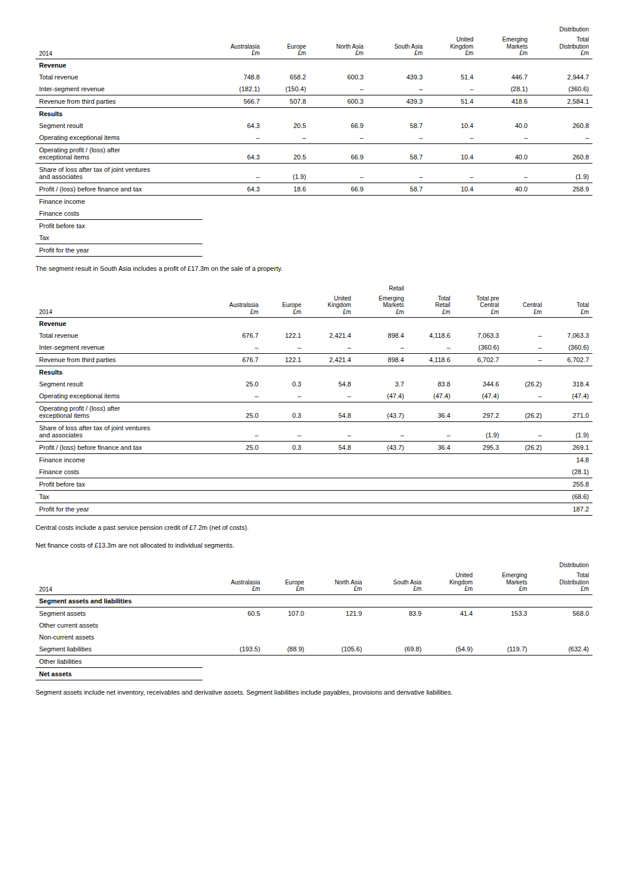| | | Distribution |
| 2014 | Australasia £m | Europe £m | North Asia £m | South Asia £m | United Kingdom £m | Emerging Markets £m | Total Distribution £m |
| Revenue | |
| Total revenue | 748.8 | 658.2 | 600.3 | 439.3 | 51.4 | 446.7 | 2,944.7 |
| Inter-segment revenue | (182.1) | (150.4) | – | – | – | (28.1) | (360.6) |
| Revenue from third parties | 566.7 | 507.8 | 600.3 | 439.3 | 51.4 | 418.6 | 2,584.1 |
| Results | |
| Segment result | 64.3 | 20.5 | 66.9 | 58.7 | 10.4 | 40.0 | 260.8 |
| Operating exceptional items | – | – | – | – | – | – | – |
| Operating profit / (loss) after exceptional items | 64.3 | 20.5 | 66.9 | 58.7 | 10.4 | 40.0 | 260.8 |
| Share of loss after tax of joint ventures and associates | – | (1.9) | – | – | – | – | (1.9) |
| Profit / (loss) before finance and tax | 64.3 | 18.6 | 66.9 | 58.7 | 10.4 | 40.0 | 258.9 |
| Finance income | |
| Finance costs | |
| Profit before tax | |
| Tax | |
| Profit for the year | |
The segment result in South Asia includes a profit of £17.3m on the sale of a property.
| | | Retail | |
| 2014 | Australasia £m | Europe £m | United Kingdom £m | Emerging Markets £m | Total Retail £m | Total pre Central £m | Central £m | Total £m |
| Revenue | |
| Total revenue | 676.7 | 122.1 | 2,421.4 | 898.4 | 4,118.6 | 7,063.3 | – | 7,063.3 |
| Inter-segment revenue | – | – | – | – | – | (360.6) | – | (360.6) |
| Revenue from third parties | 676.7 | 122.1 | 2,421.4 | 898.4 | 4,118.6 | 6,702.7 | – | 6,702.7 |
| Results | |
| Segment result | 25.0 | 0.3 | 54.8 | 3.7 | 83.8 | 344.6 | (26.2) | 318.4 |
| Operating exceptional items | – | – | – | (47.4) | (47.4) | (47.4) | – | (47.4) |
| Operating profit / (loss) after exceptional items | 25.0 | 0.3 | 54.8 | (43.7) | 36.4 | 297.2 | (26.2) | 271.0 |
| Share of loss after tax of joint ventures and associates | – | – | – | – | – | (1.9) | – | (1.9) |
| Profit / (loss) before finance and tax | 25.0 | 0.3 | 54.8 | (43.7) | 36.4 | 295.3 | (26.2) | 269.1 |
| Finance income | | 14.8 |
| Finance costs | | (28.1) |
| Profit before tax | | 255.8 |
| Tax | | (68.6) |
| Profit for the year | | 187.2 |
Central costs include a past service pension credit of £7.2m (net of costs).
Net finance costs of £13.3m are not allocated to individual segments.
| | | Distribution |
| 2014 | Australasia £m | Europe £m | North Asia £m | South Asia £m | United Kingdom £m | Emerging Markets £m | Total Distribution £m |
| Segment assets and liabilities | |
| Segment assets | 60.5 | 107.0 | 121.9 | 83.9 | 41.4 | 153.3 | 568.0 |
| Other current assets | |
| Non-current assets | |
| Segment liabilities | (193.5) | (88.9) | (105.6) | (69.8) | (54.9) | (119.7) | (632.4) |
| Other liabilities | |
| Net assets | |
Segment assets include net inventory, receivables and derivative assets. Segment liabilities include payables, provisions and derivative liabilities.